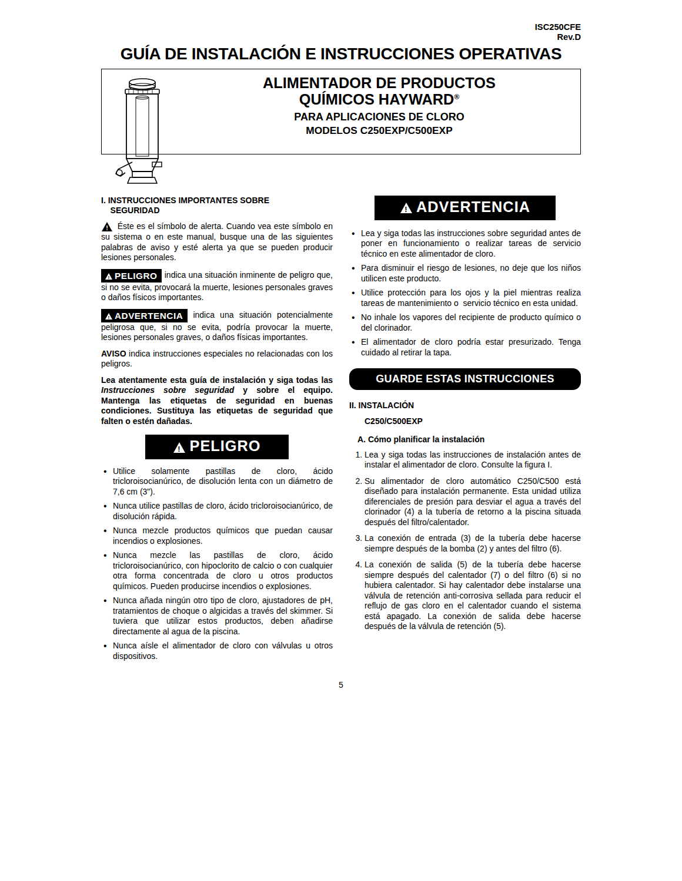ISC250CFE
Rev.D
GUÍA DE INSTALACIÓN E INSTRUCCIONES OPERATIVAS
ALIMENTADOR DE PRODUCTOS
QUÍMICOS HAYWARD®
PARA APLICACIONES DE CLORO
MODELOS C250EXP/C500EXP
I. INSTRUCCIONES IMPORTANTES SOBRE
SEGURIDAD
! Éste es el símbolo de alerta. Cuando vea este símbolo en su sistema o en este manual, busque una de las siguientes palabras de aviso y esté alerta ya que se pueden producir lesiones personales.
! PELIGRO indica una situación inminente de peligro que, si no se evita, provocará la muerte, lesiones personales graves o daños físicos importantes.
! ADVERTENCIA indica una situación potencialmente peligrosa que, si no se evita, podría provocar la muerte, lesiones personales graves, o daños físicas importantes.
AVISO indica instrucciones especiales no relacionadas con los peligros.
Lea atentamente esta guía de instalación y siga todas las Instrucciones sobre seguridad y sobre el equipo. Mantenga las etiquetas de seguridad en buenas condiciones. Sustituya las etiquetas de seguridad que falten o estén dañadas.
! PELIGRO
Utilice solamente pastillas de cloro, ácido tricloroisocianúrico, de disolución lenta con un diámetro de 7,6 cm (3").
Nunca utilice pastillas de cloro, ácido tricloroisocianúrico, de disolución rápida.
Nunca mezcle productos químicos que puedan causar incendios o explosiones.
Nunca mezcle las pastillas de cloro, ácido tricloroisocianúrico, con hipoclorito de calcio o con cualquier otra forma concentrada de cloro u otros productos químicos. Pueden producirse incendios o explosiones.
Nunca añada ningún otro tipo de cloro, ajustadores de pH, tratamientos de choque o algicidas a través del skimmer. Si tuviera que utilizar estos productos, deben añadirse directamente al agua de la piscina.
Nunca aísle el alimentador de cloro con válvulas u otros dispositivos.
! ADVERTENCIA
Lea y siga todas las instrucciones sobre seguridad antes de poner en funcionamiento o realizar tareas de servicio técnico en este alimentador de cloro.
Para disminuir el riesgo de lesiones, no deje que los niños utilicen este producto.
Utilice protección para los ojos y la piel mientras realiza tareas de mantenimiento o servicio técnico en esta unidad.
No inhale los vapores del recipiente de producto químico o del clorinador.
El alimentador de cloro podría estar presurizado. Tenga cuidado al retirar la tapa.
GUARDE ESTAS INSTRUCCIONES
II. INSTALACIÓN
C250/C500EXP
A. Cómo planificar la instalación
Lea y siga todas las instrucciones de instalación antes de instalar el alimentador de cloro. Consulte la figura I.
Su alimentador de cloro automático C250/C500 está diseñado para instalación permanente. Esta unidad utiliza diferenciales de presión para desviar el agua a través del clorinador (4) a la tubería de retorno a la piscina situada después del filtro/calentador.
La conexión de entrada (3) de la tubería debe hacerse siempre después de la bomba (2) y antes del filtro (6).
La conexión de salida (5) de la tubería debe hacerse siempre después del calentador (7) o del filtro (6) si no hubiera calentador. Si hay calentador debe instalarse una válvula de retención anti-corrosiva sellada para reducir el reflujo de gas cloro en el calentador cuando el sistema está apagado. La conexión de salida debe hacerse después de la válvula de retención (5).
5